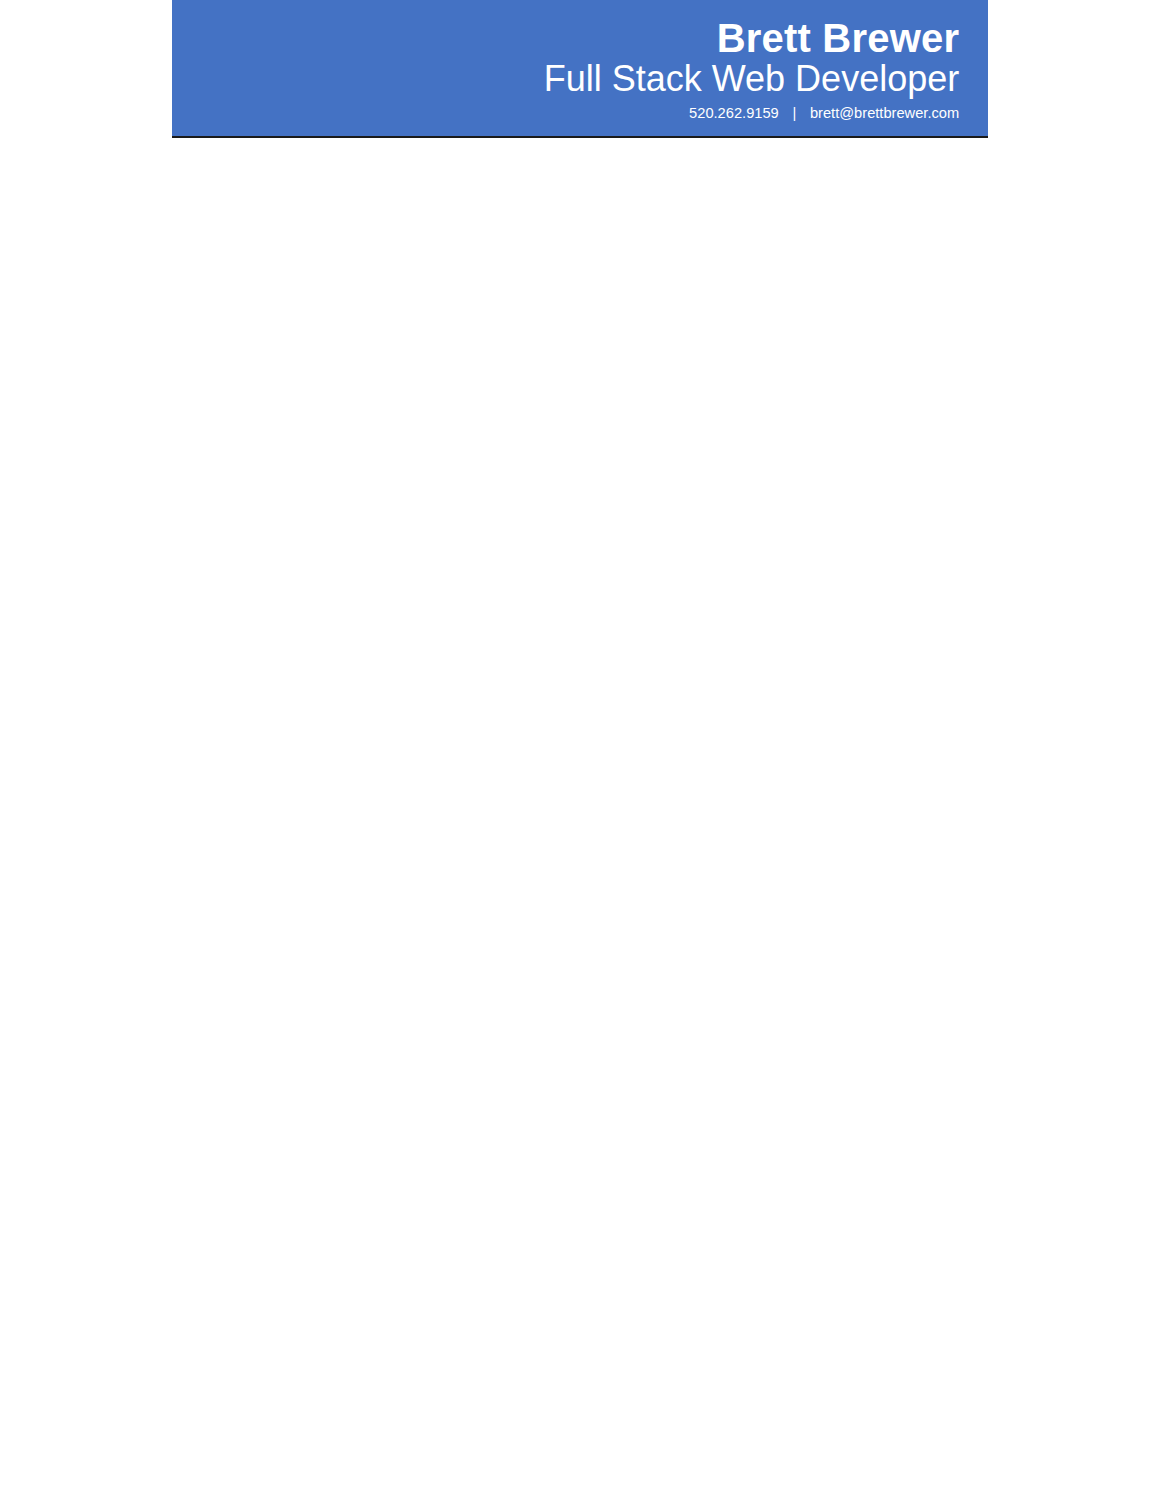Brett Brewer
Full Stack Web Developer
520.262.9159 | brett@brettbrewer.com